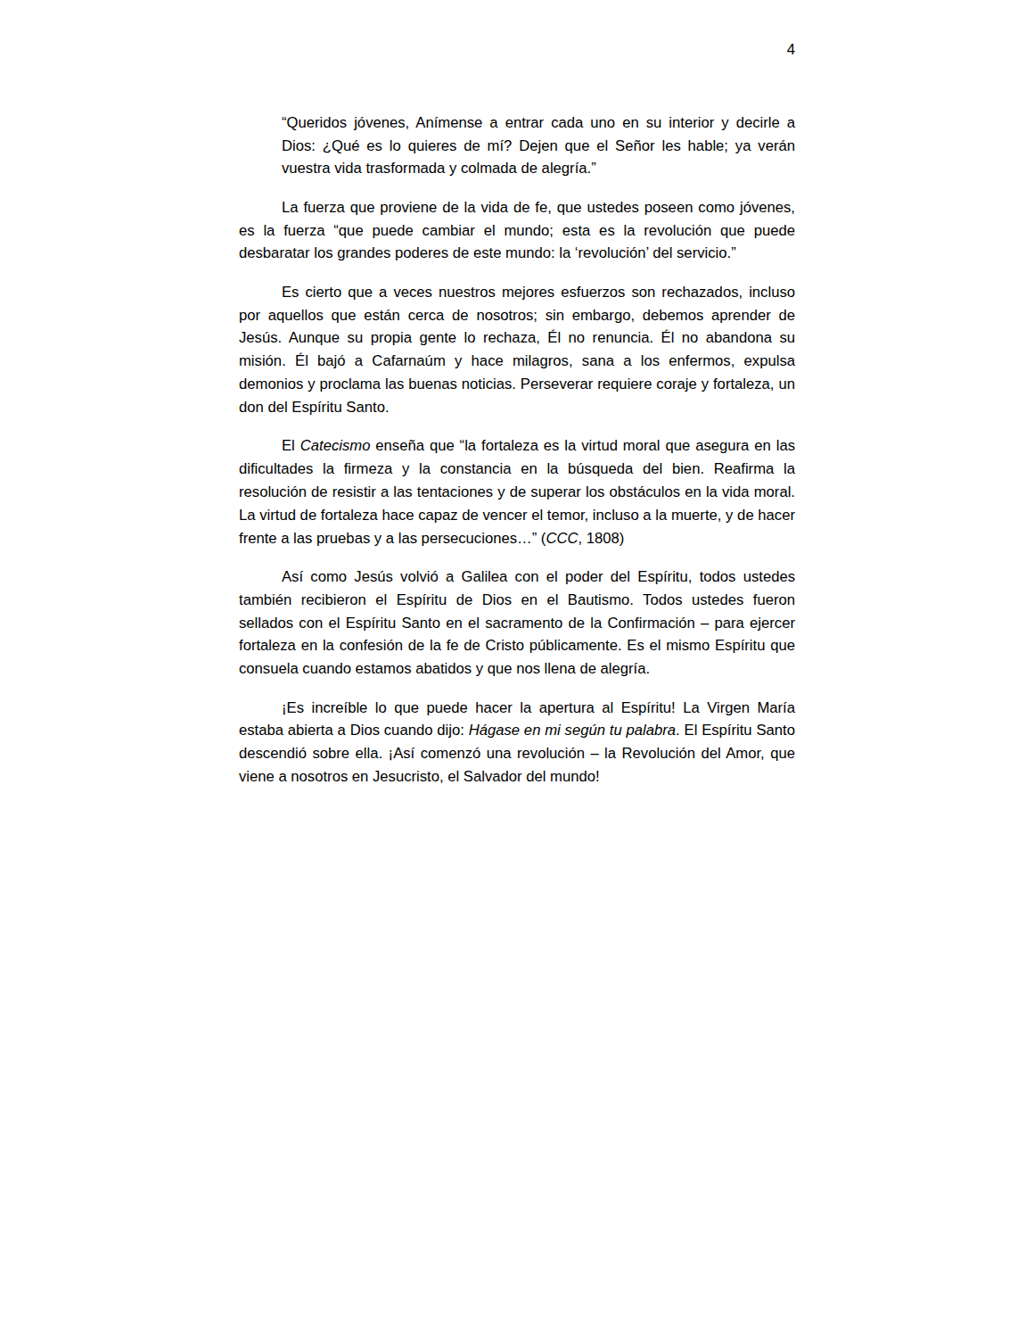4
“Queridos jóvenes, Anímense a entrar cada uno en su interior y decirle a Dios: ¿Qué es lo quieres de mí? Dejen que el Señor les hable; ya verán vuestra vida trasformada y colmada de alegría.”
La fuerza que proviene de la vida de fe, que ustedes poseen como jóvenes, es la fuerza “que puede cambiar el mundo; esta es la revolución que puede desbaratar los grandes poderes de este mundo: la ‘revolución’ del servicio.”
Es cierto que a veces nuestros mejores esfuerzos son rechazados, incluso por aquellos que están cerca de nosotros; sin embargo, debemos aprender de Jesús. Aunque su propia gente lo rechaza, Él no renuncia. Él no abandona su misión. Él bajó a Cafarnaúm y hace milagros, sana a los enfermos, expulsa demonios y proclama las buenas noticias. Perseverar requiere coraje y fortaleza, un don del Espíritu Santo.
El Catecismo enseña que “la fortaleza es la virtud moral que asegura en las dificultades la firmeza y la constancia en la búsqueda del bien. Reafirma la resolución de resistir a las tentaciones y de superar los obstáculos en la vida moral. La virtud de fortaleza hace capaz de vencer el temor, incluso a la muerte, y de hacer frente a las pruebas y a las persecuciones…” (CCC, 1808)
Así como Jesús volvió a Galilea con el poder del Espíritu, todos ustedes también recibieron el Espíritu de Dios en el Bautismo. Todos ustedes fueron sellados con el Espíritu Santo en el sacramento de la Confirmación – para ejercer fortaleza en la confesión de la fe de Cristo públicamente. Es el mismo Espíritu que consuela cuando estamos abatidos y que nos llena de alegría.
¡Es increíble lo que puede hacer la apertura al Espíritu! La Virgen María estaba abierta a Dios cuando dijo: Hágase en mi según tu palabra. El Espíritu Santo descendió sobre ella. ¡Así comenzó una revolución – la Revolución del Amor, que viene a nosotros en Jesucristo, el Salvador del mundo!